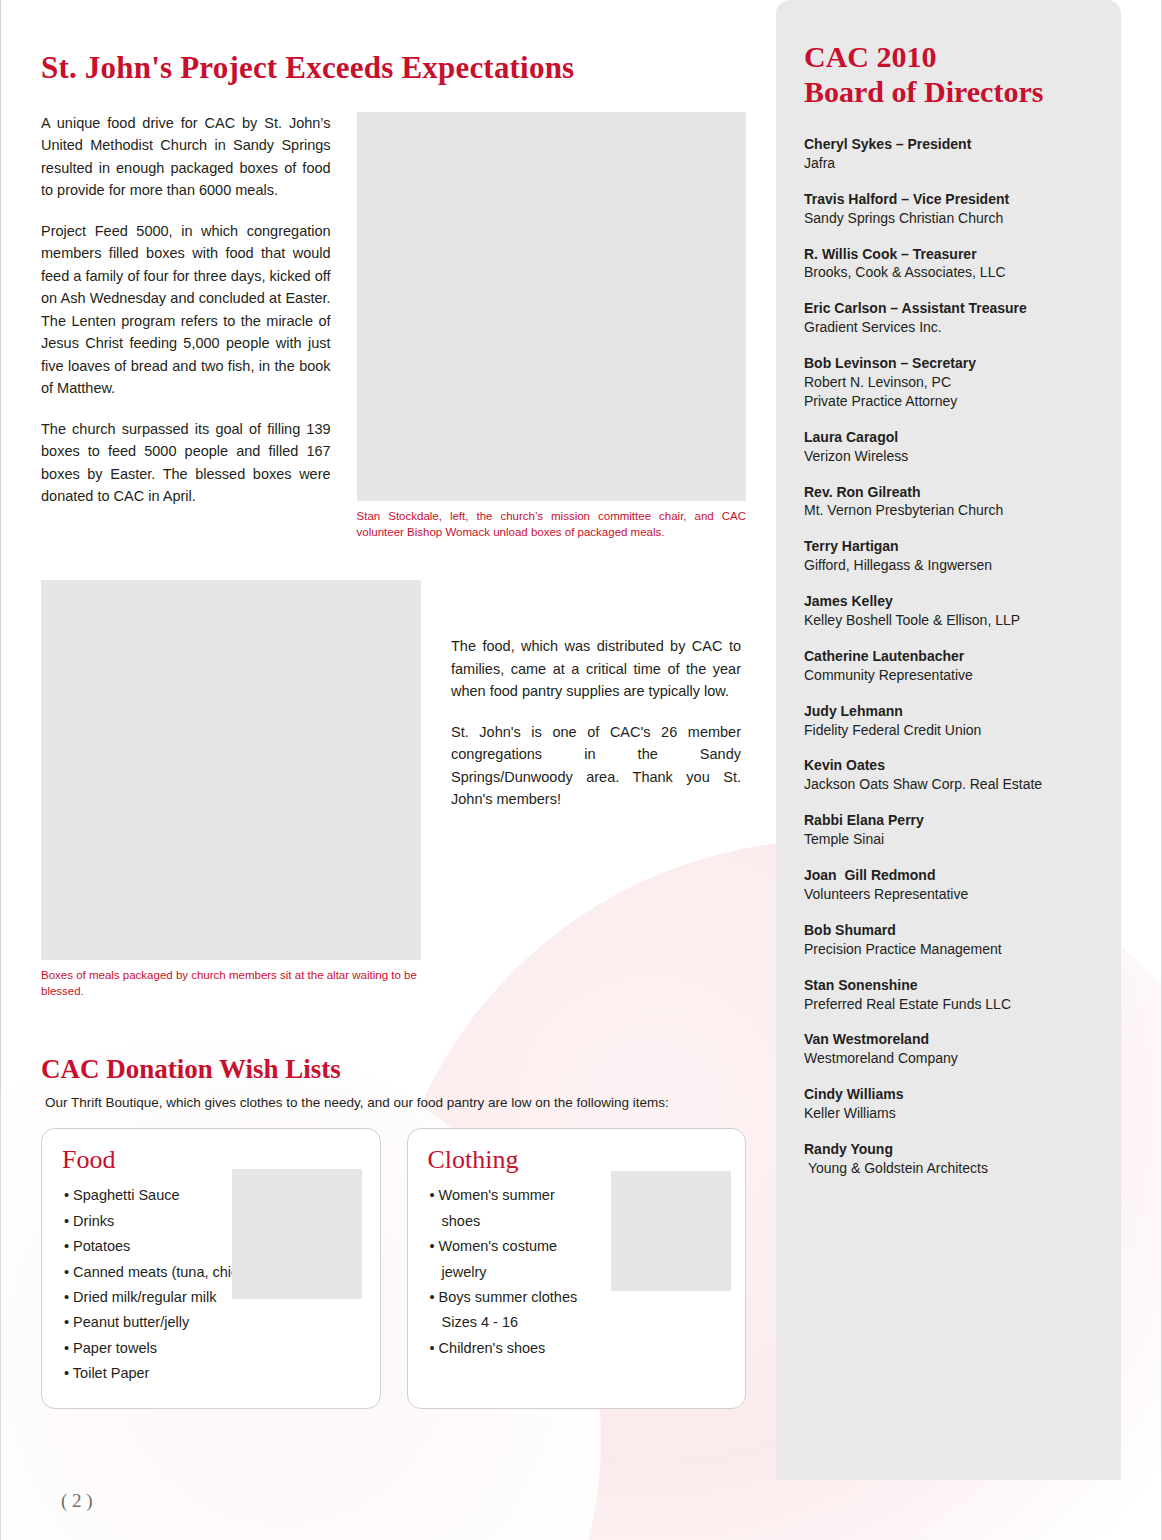St. John's Project Exceeds Expectations
A unique food drive for CAC by St. John’s United Methodist Church in Sandy Springs resulted in enough packaged boxes of food to provide for more than 6000 meals.
Project Feed 5000, in which congregation members filled boxes with food that would feed a family of four for three days, kicked off on Ash Wednesday and concluded at Easter. The Lenten program refers to the miracle of Jesus Christ feeding 5,000 people with just five loaves of bread and two fish, in the book of Matthew.
The church surpassed its goal of filling 139 boxes to feed 5000 people and filled 167 boxes by Easter. The blessed boxes were donated to CAC in April.
Stan Stockdale, left, the church’s mission committee chair, and CAC volunteer Bishop Womack unload boxes of packaged meals.
Boxes of meals packaged by church members sit at the altar waiting to be blessed.
The food, which was distributed by CAC to families, came at a critical time of the year when food pantry supplies are typically low.
St. John's is one of CAC's 26 member congregations in the Sandy Springs/Dunwoody area. Thank you St. John's members!
CAC Donation Wish Lists
Our Thrift Boutique, which gives clothes to the needy, and our food pantry are low on the following items:
Food
Spaghetti Sauce
Drinks
Potatoes
Canned meats (tuna, chicken)
Dried milk/regular milk
Peanut butter/jelly
Paper towels
Toilet Paper
Clothing
Women's summer
shoes
Women's costume
jewelry
Boys summer clothes
Sizes 4 - 16
Children's shoes
CAC 2010
Board of Directors
Cheryl Sykes – President Jafra
Travis Halford – Vice President Sandy Springs Christian Church
R. Willis Cook – Treasurer Brooks, Cook & Associates, LLC
Eric Carlson – Assistant Treasure Gradient Services Inc.
Bob Levinson – Secretary Robert N. Levinson, PC
Private Practice Attorney
Laura Caragol Verizon Wireless
Rev. Ron Gilreath Mt. Vernon Presbyterian Church
Terry Hartigan Gifford, Hillegass & Ingwersen
James Kelley Kelley Boshell Toole & Ellison, LLP
Catherine Lautenbacher Community Representative
Judy Lehmann Fidelity Federal Credit Union
Kevin Oates Jackson Oats Shaw Corp. Real Estate
Rabbi Elana Perry Temple Sinai
Joan Gill Redmond Volunteers Representative
Bob Shumard Precision Practice Management
Stan Sonenshine Preferred Real Estate Funds LLC
Van Westmoreland Westmoreland Company
Cindy Williams Keller Williams
Randy Young Young & Goldstein Architects
( 2 )